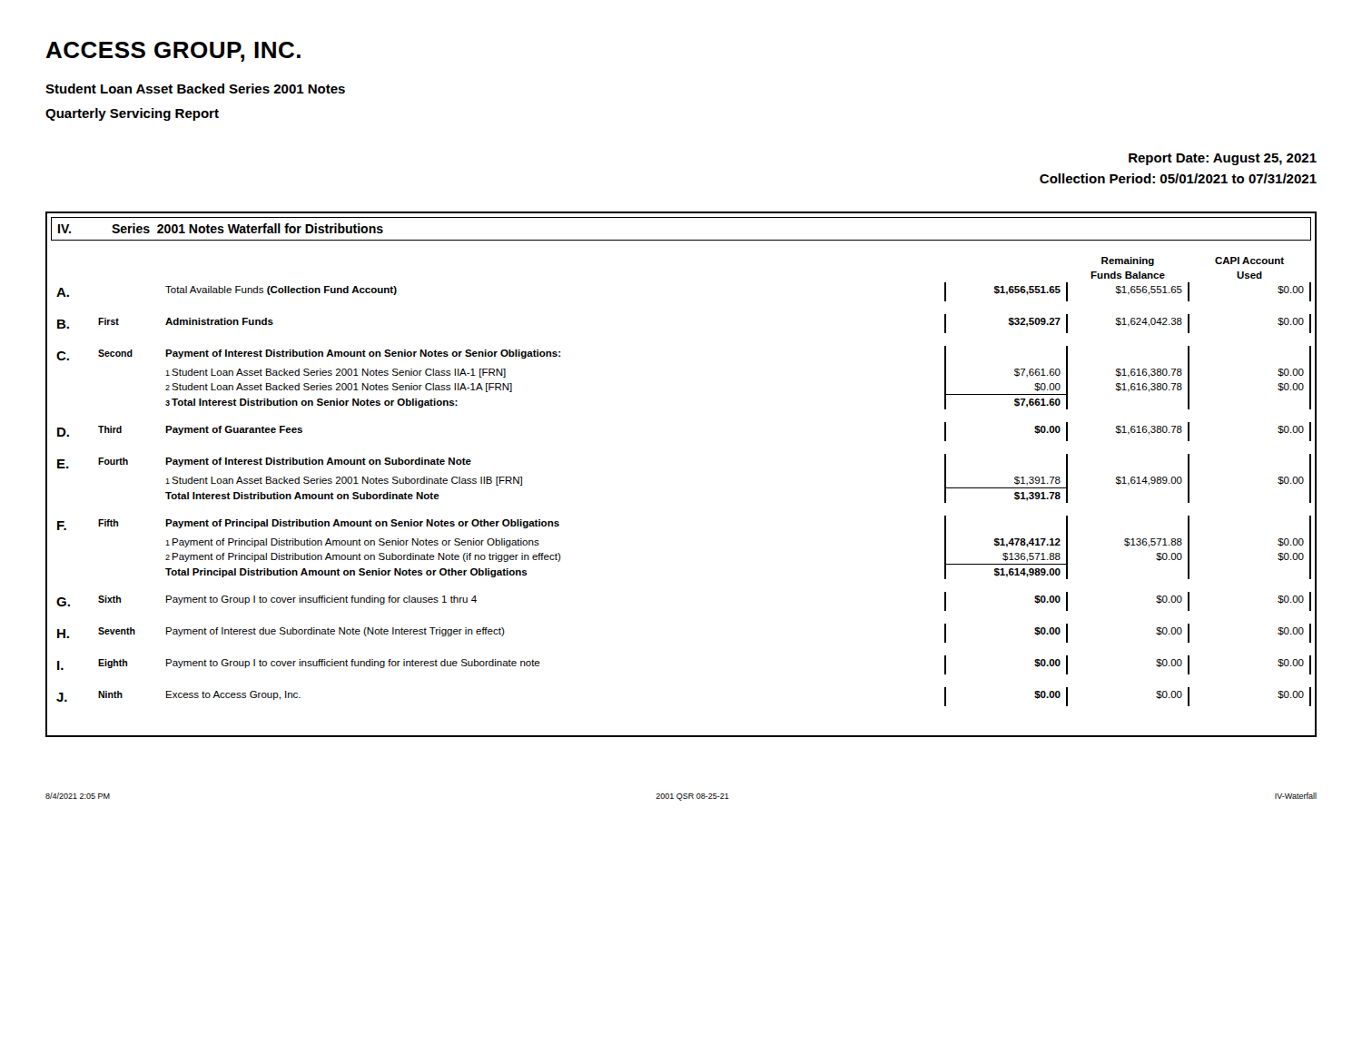ACCESS GROUP, INC.
Student Loan Asset Backed Series 2001 Notes
Quarterly Servicing Report
Report Date: August 25, 2021
Collection Period: 05/01/2021 to 07/31/2021
IV. Series 2001 Notes Waterfall for Distributions
| | | | | Remaining | CAPI Account |
| --- | --- | --- | --- | --- | --- |
| | | | | Funds Balance | Used |
| A. | | Total Available Funds (Collection Fund Account) | $1,656,551.65 | $1,656,551.65 | $0.00 |
| B. | First | Administration Funds | $32,509.27 | $1,624,042.38 | $0.00 |
| C. | Second | Payment of Interest Distribution Amount on Senior Notes or Senior Obligations: | | | |
| | | 1 Student Loan Asset Backed Series 2001 Notes Senior Class IIA-1 [FRN] | $7,661.60 | $1,616,380.78 | $0.00 |
| | | 2 Student Loan Asset Backed Series 2001 Notes Senior Class IIA-1A [FRN] | $0.00 | $1,616,380.78 | $0.00 |
| | | 3 Total Interest Distribution on Senior Notes or Obligations: | $7,661.60 | | |
| D. | Third | Payment of Guarantee Fees | $0.00 | $1,616,380.78 | $0.00 |
| E. | Fourth | Payment of Interest Distribution Amount on Subordinate Note | | | |
| | | 1 Student Loan Asset Backed Series 2001 Notes Subordinate Class IIB [FRN] | $1,391.78 | $1,614,989.00 | $0.00 |
| | | Total Interest Distribution Amount on Subordinate Note | $1,391.78 | | |
| F. | Fifth | Payment of Principal Distribution Amount on Senior Notes or Other Obligations | | | |
| | | 1 Payment of Principal Distribution Amount on Senior Notes or Senior Obligations | $1,478,417.12 | $136,571.88 | $0.00 |
| | | 2 Payment of Principal Distribution Amount on Subordinate Note (if no trigger in effect) | $136,571.88 | $0.00 | $0.00 |
| | | Total Principal Distribution Amount on Senior Notes or Other Obligations | $1,614,989.00 | | |
| G. | Sixth | Payment to Group I to cover insufficient funding for clauses 1 thru 4 | $0.00 | $0.00 | $0.00 |
| H. | Seventh | Payment of Interest due Subordinate Note (Note Interest Trigger in effect) | $0.00 | $0.00 | $0.00 |
| I. | Eighth | Payment to Group I to cover insufficient funding for interest due Subordinate note | $0.00 | $0.00 | $0.00 |
| J. | Ninth | Excess to Access Group, Inc. | $0.00 | $0.00 | $0.00 |
8/4/2021 2:05 PM 2001 QSR 08-25-21 IV-Waterfall